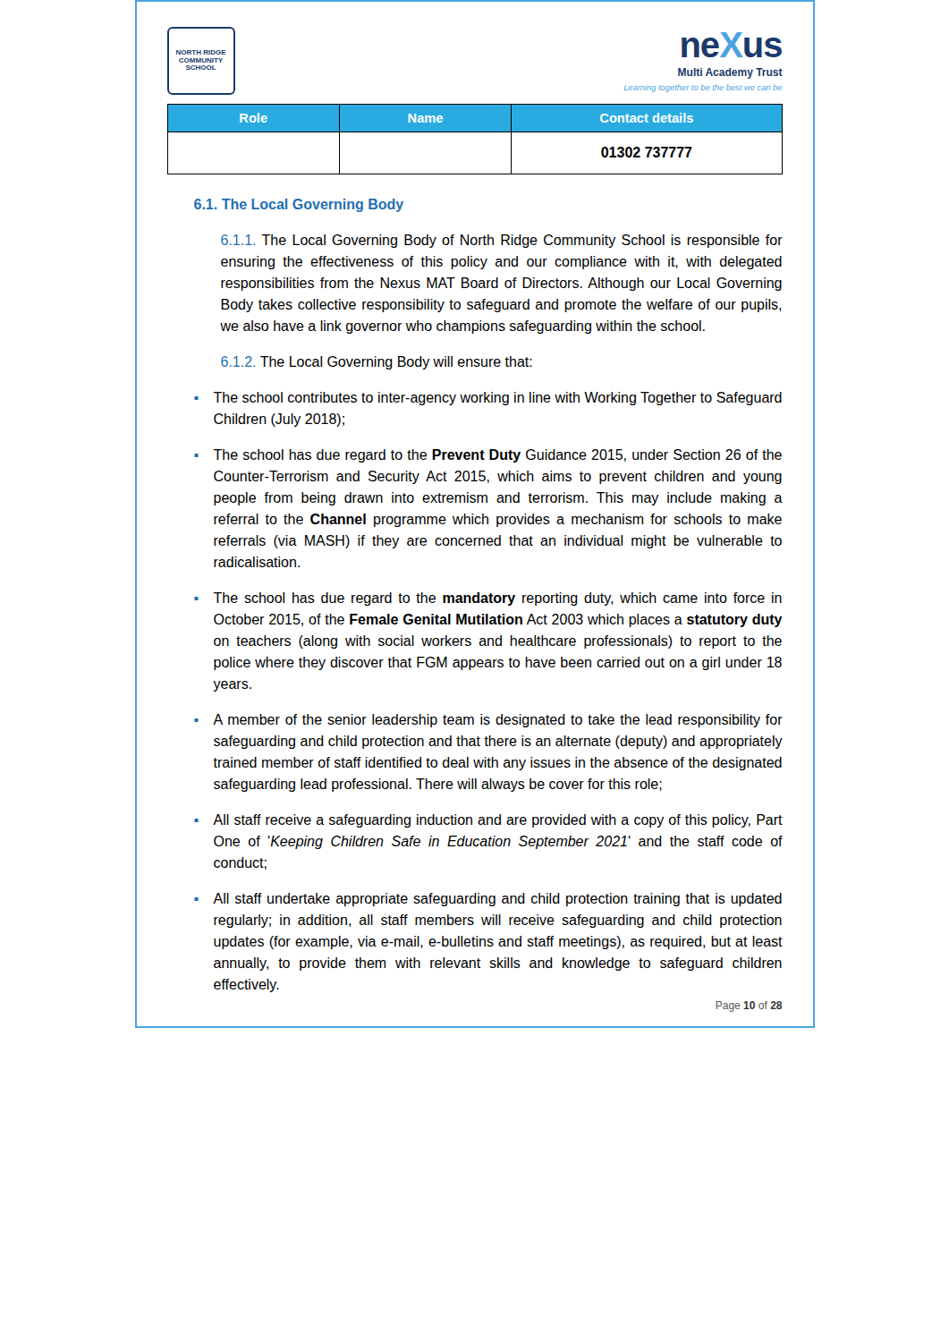NORTH RIDGE
COMMUNITY
SCHOOL
neXus
Multi Academy Trust
Learning together to be the best we can be
| Role | Name | Contact details |
| --- | --- | --- |
| | | 01302 737777 |
6.1. The Local Governing Body
6.1.1. The Local Governing Body of North Ridge Community School is responsible for ensuring the effectiveness of this policy and our compliance with it, with delegated responsibilities from the Nexus MAT Board of Directors. Although our Local Governing Body takes collective responsibility to safeguard and promote the welfare of our pupils, we also have a link governor who champions safeguarding within the school.
6.1.2. The Local Governing Body will ensure that:
The school contributes to inter-agency working in line with Working Together to Safeguard Children (July 2018);
The school has due regard to the Prevent Duty Guidance 2015, under Section 26 of the Counter-Terrorism and Security Act 2015, which aims to prevent children and young people from being drawn into extremism and terrorism. This may include making a referral to the Channel programme which provides a mechanism for schools to make referrals (via MASH) if they are concerned that an individual might be vulnerable to radicalisation.
The school has due regard to the mandatory reporting duty, which came into force in October 2015, of the Female Genital Mutilation Act 2003 which places a statutory duty on teachers (along with social workers and healthcare professionals) to report to the police where they discover that FGM appears to have been carried out on a girl under 18 years.
A member of the senior leadership team is designated to take the lead responsibility for safeguarding and child protection and that there is an alternate (deputy) and appropriately trained member of staff identified to deal with any issues in the absence of the designated safeguarding lead professional. There will always be cover for this role;
All staff receive a safeguarding induction and are provided with a copy of this policy, Part One of 'Keeping Children Safe in Education September 2021' and the staff code of conduct;
All staff undertake appropriate safeguarding and child protection training that is updated regularly; in addition, all staff members will receive safeguarding and child protection updates (for example, via e-mail, e-bulletins and staff meetings), as required, but at least annually, to provide them with relevant skills and knowledge to safeguard children effectively.
Page 10 of 28